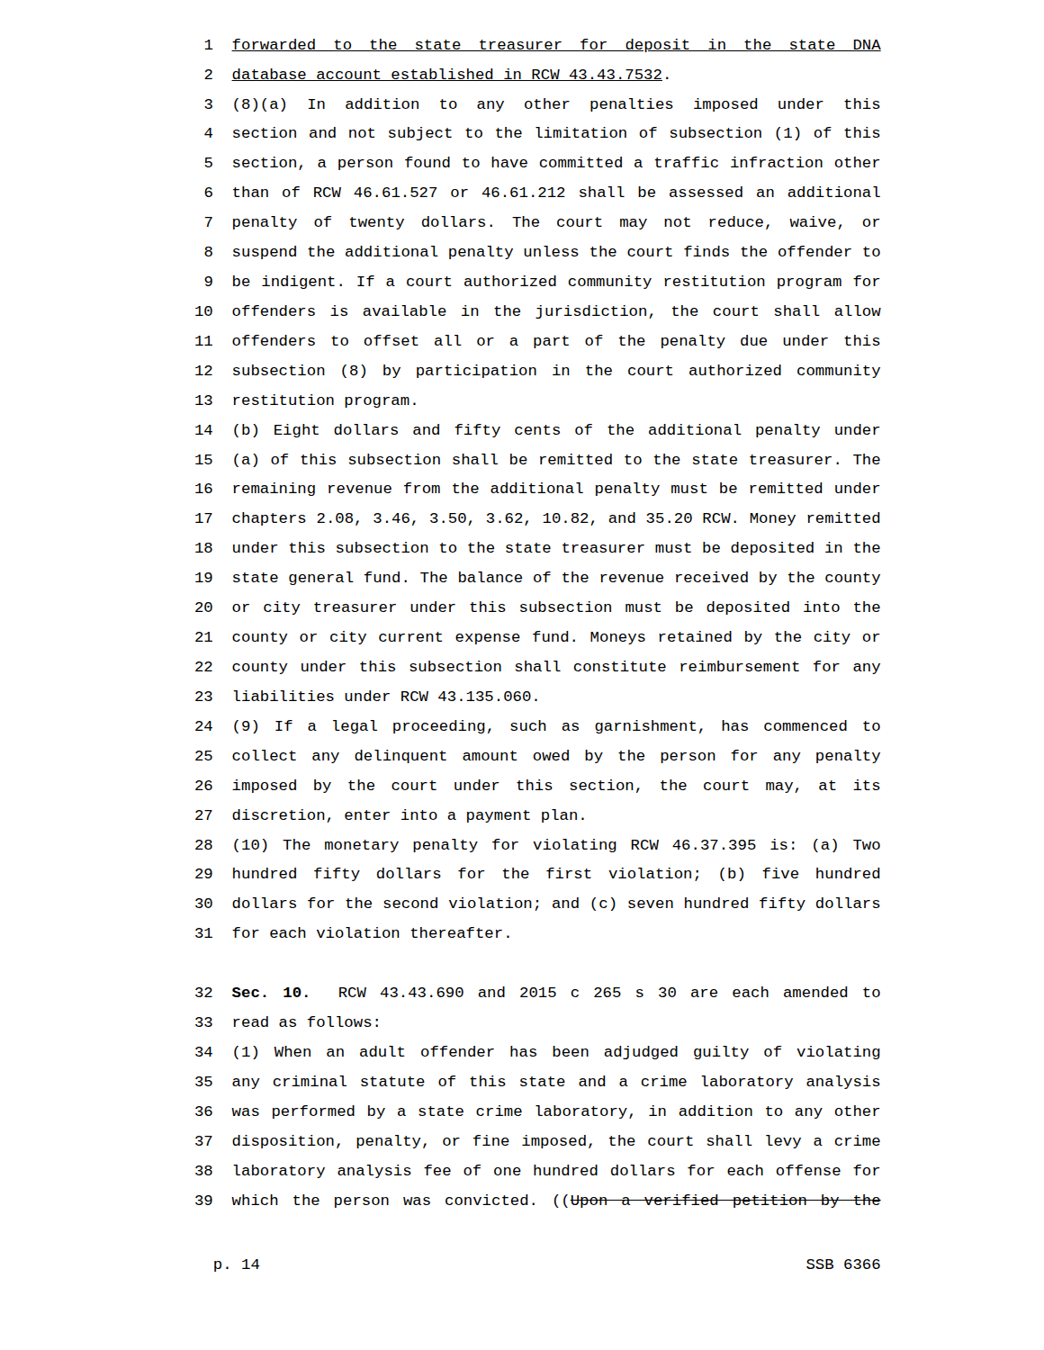1 forwarded to the state treasurer for deposit in the state DNA
2 database account established in RCW 43.43.7532.
3(8)(a) In addition to any other penalties imposed under this
4 section and not subject to the limitation of subsection (1) of this
5 section, a person found to have committed a traffic infraction other
6 than of RCW 46.61.527 or 46.61.212 shall be assessed an additional
7 penalty of twenty dollars. The court may not reduce, waive, or
8 suspend the additional penalty unless the court finds the offender to
9 be indigent. If a court authorized community restitution program for
10 offenders is available in the jurisdiction, the court shall allow
11 offenders to offset all or a part of the penalty due under this
12 subsection (8) by participation in the court authorized community
13 restitution program.
14(b) Eight dollars and fifty cents of the additional penalty under
15(a) of this subsection shall be remitted to the state treasurer. The
16 remaining revenue from the additional penalty must be remitted under
17 chapters 2.08, 3.46, 3.50, 3.62, 10.82, and 35.20 RCW. Money remitted
18 under this subsection to the state treasurer must be deposited in the
19 state general fund. The balance of the revenue received by the county
20 or city treasurer under this subsection must be deposited into the
21 county or city current expense fund. Moneys retained by the city or
22 county under this subsection shall constitute reimbursement for any
23 liabilities under RCW 43.135.060.
24(9) If a legal proceeding, such as garnishment, has commenced to
25 collect any delinquent amount owed by the person for any penalty
26 imposed by the court under this section, the court may, at its
27 discretion, enter into a payment plan.
28(10) The monetary penalty for violating RCW 46.37.395 is: (a) Two
29 hundred fifty dollars for the first violation; (b) five hundred
30 dollars for the second violation; and (c) seven hundred fifty dollars
31 for each violation thereafter.
32 Sec. 10. RCW 43.43.690 and 2015 c 265 s 30 are each amended to
33 read as follows:
34(1) When an adult offender has been adjudged guilty of violating
35 any criminal statute of this state and a crime laboratory analysis
36 was performed by a state crime laboratory, in addition to any other
37 disposition, penalty, or fine imposed, the court shall levy a crime
38 laboratory analysis fee of one hundred dollars for each offense for
39 which the person was convicted. ((Upon a verified petition by the
p. 14 SSB 6366